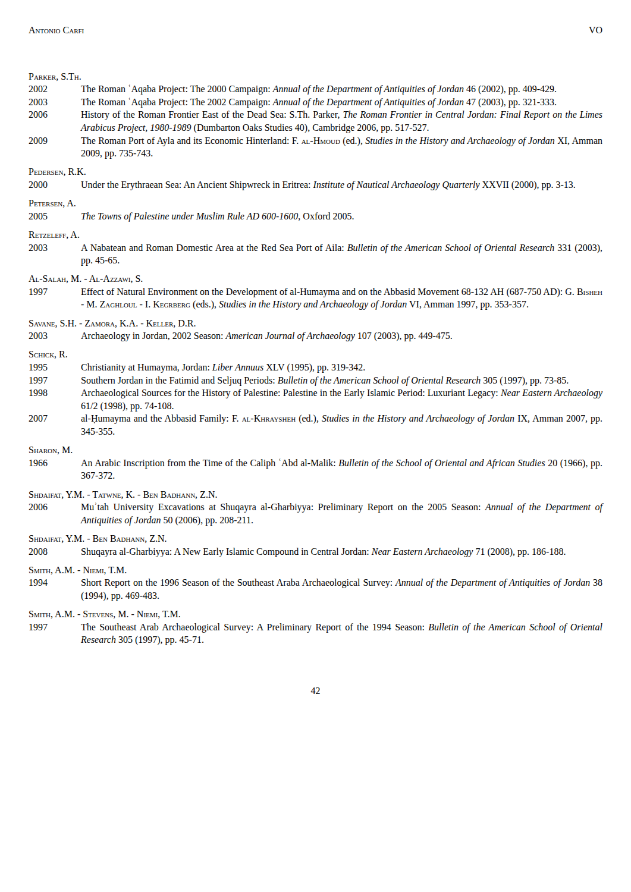Antonio Carfi VO
Parker, S.Th.
2002 The Roman ʿAqaba Project: The 2000 Campaign: Annual of the Department of Antiquities of Jordan 46 (2002), pp. 409-429.
2003 The Roman ʿAqaba Project: The 2002 Campaign: Annual of the Department of Antiquities of Jordan 47 (2003), pp. 321-333.
2006 History of the Roman Frontier East of the Dead Sea: S.Th. Parker, The Roman Frontier in Central Jordan: Final Report on the Limes Arabicus Project, 1980-1989 (Dumbarton Oaks Studies 40), Cambridge 2006, pp. 517-527.
2009 The Roman Port of Ayla and its Economic Hinterland: F. al-Hmoud (ed.), Studies in the History and Archaeology of Jordan XI, Amman 2009, pp. 735-743.
Pedersen, R.K.
2000 Under the Erythraean Sea: An Ancient Shipwreck in Eritrea: Institute of Nautical Archaeology Quarterly XXVII (2000), pp. 3-13.
Petersen, A.
2005 The Towns of Palestine under Muslim Rule AD 600-1600, Oxford 2005.
Retzeleff, A.
2003 A Nabatean and Roman Domestic Area at the Red Sea Port of Aila: Bulletin of the American School of Oriental Research 331 (2003), pp. 45-65.
Al-Salah, M. - Al-Azzawi, S.
1997 Effect of Natural Environment on the Development of al-Humayma and on the Abbasid Movement 68-132 AH (687-750 AD): G. Bisheh - M. Zaghloul - I. Kegrberg (eds.), Studies in the History and Archaeology of Jordan VI, Amman 1997, pp. 353-357.
Savane, S.H. - Zamora, K.A. - Keller, D.R.
2003 Archaeology in Jordan, 2002 Season: American Journal of Archaeology 107 (2003), pp. 449-475.
Schick, R.
1995 Christianity at Humayma, Jordan: Liber Annuus XLV (1995), pp. 319-342.
1997 Southern Jordan in the Fatimid and Seljuq Periods: Bulletin of the American School of Oriental Research 305 (1997), pp. 73-85.
1998 Archaeological Sources for the History of Palestine: Palestine in the Early Islamic Period: Luxuriant Legacy: Near Eastern Archaeology 61/2 (1998), pp. 74-108.
2007 al-Ḥumayma and the Abbasid Family: F. al-Khraysheh (ed.), Studies in the History and Archaeology of Jordan IX, Amman 2007, pp. 345-355.
Sharon, M.
1966 An Arabic Inscription from the Time of the Caliph ʿAbd al-Malik: Bulletin of the School of Oriental and African Studies 20 (1966), pp. 367-372.
Shdaifat, Y.M. - Tatwne, K. - Ben Badhann, Z.N.
2006 Muʾtah University Excavations at Shuqayra al-Gharbiyya: Preliminary Report on the 2005 Season: Annual of the Department of Antiquities of Jordan 50 (2006), pp. 208-211.
Shdaifat, Y.M. - Ben Badhann, Z.N.
2008 Shuqayra al-Gharbiyya: A New Early Islamic Compound in Central Jordan: Near Eastern Archaeology 71 (2008), pp. 186-188.
Smith, A.M. - Niemi, T.M.
1994 Short Report on the 1996 Season of the Southeast Araba Archaeological Survey: Annual of the Department of Antiquities of Jordan 38 (1994), pp. 469-483.
Smith, A.M. - Stevens, M. - Niemi, T.M.
1997 The Southeast Arab Archaeological Survey: A Preliminary Report of the 1994 Season: Bulletin of the American School of Oriental Research 305 (1997), pp. 45-71.
42